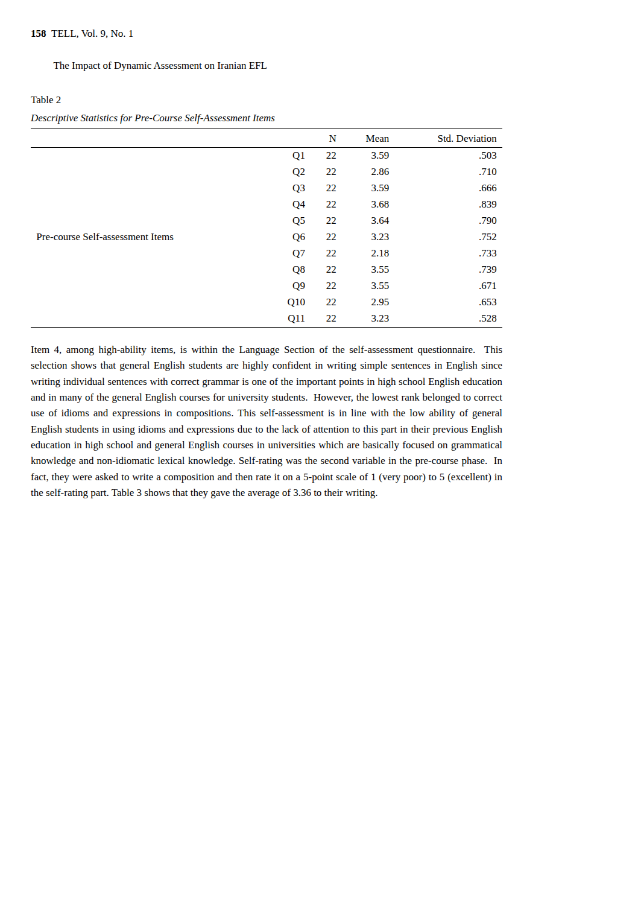158 TELL, Vol. 9, No. 1
The Impact of Dynamic Assessment on Iranian EFL
Table 2
Descriptive Statistics for Pre-Course Self-Assessment Items
| | | N | Mean | Std. Deviation |
| --- | --- | --- | --- | --- |
| | Q1 | 22 | 3.59 | .503 |
| | Q2 | 22 | 2.86 | .710 |
| | Q3 | 22 | 3.59 | .666 |
| | Q4 | 22 | 3.68 | .839 |
| | Q5 | 22 | 3.64 | .790 |
| Pre-course Self-assessment Items | Q6 | 22 | 3.23 | .752 |
| | Q7 | 22 | 2.18 | .733 |
| | Q8 | 22 | 3.55 | .739 |
| | Q9 | 22 | 3.55 | .671 |
| | Q10 | 22 | 2.95 | .653 |
| | Q11 | 22 | 3.23 | .528 |
Item 4, among high-ability items, is within the Language Section of the self-assessment questionnaire. This selection shows that general English students are highly confident in writing simple sentences in English since writing individual sentences with correct grammar is one of the important points in high school English education and in many of the general English courses for university students. However, the lowest rank belonged to correct use of idioms and expressions in compositions. This self-assessment is in line with the low ability of general English students in using idioms and expressions due to the lack of attention to this part in their previous English education in high school and general English courses in universities which are basically focused on grammatical knowledge and non-idiomatic lexical knowledge. Self-rating was the second variable in the pre-course phase. In fact, they were asked to write a composition and then rate it on a 5-point scale of 1 (very poor) to 5 (excellent) in the self-rating part. Table 3 shows that they gave the average of 3.36 to their writing.